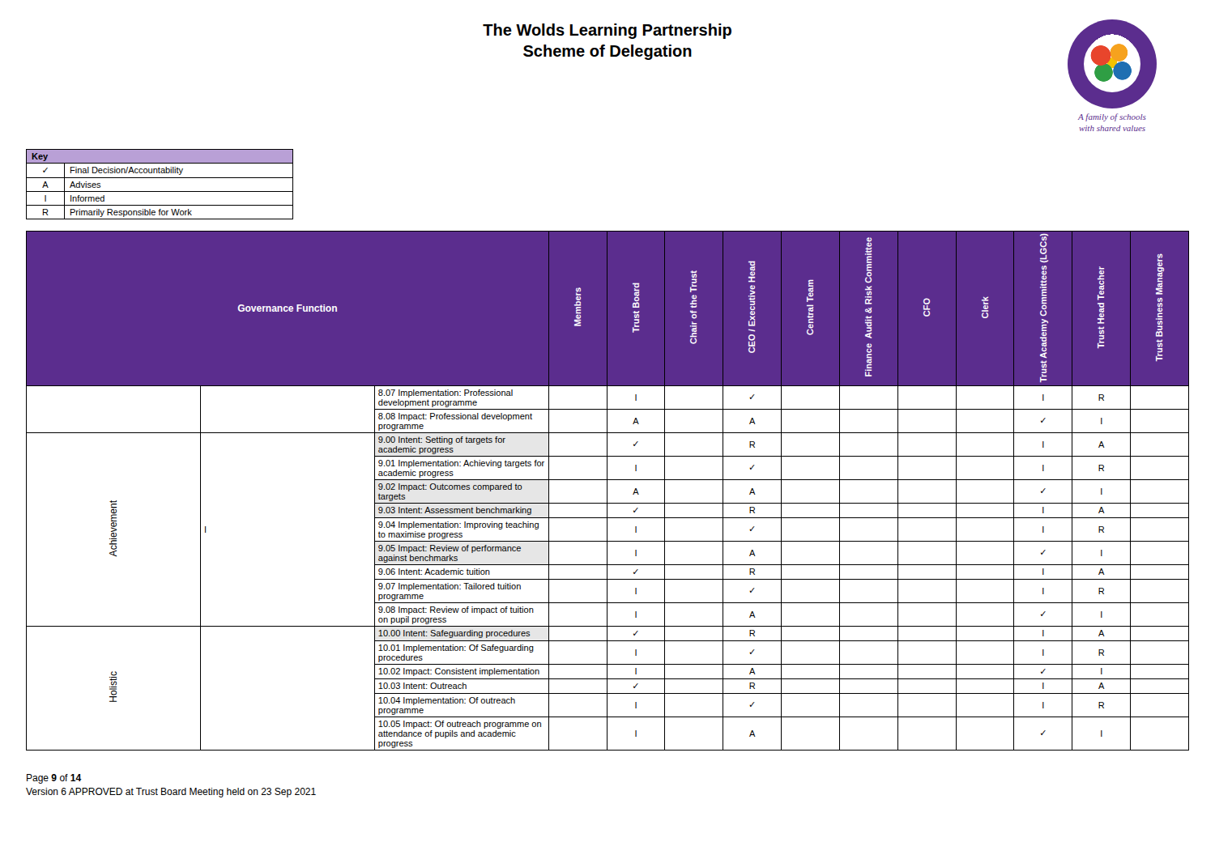The Wolds Learning Partnership
Scheme of Delegation
A family of schools
with shared values
| Key |
| --- |
| ✓ | Final Decision/Accountability |
| A | Advises |
| I | Informed |
| R | Primarily Responsible for Work |
| Governance Function | Members | Trust Board | Chair of the Trust | CEO / Executive Head | Central Team | Finance Audit & Risk Committee | CFO | Clerk | Trust Academy Committees (LGCs) | Trust Head Teacher | Trust Business Managers |
| --- | --- | --- | --- | --- | --- | --- | --- | --- | --- | --- | --- |
| | | 8.07 Implementation: Professional development programme | | I | | ✓ | | | | | I | R | |
| 8.08 Impact: Professional development programme | | A | | A | | | | | ✓ | I | |
| Achievement | I | 9.00 Intent: Setting of targets for academic progress | | ✓ | | R | | | | | I | A | |
| 9.01 Implementation: Achieving targets for academic progress | | I | | ✓ | | | | | I | R | |
| 9.02 Impact: Outcomes compared to targets | | A | | A | | | | | ✓ | I | |
| 9.03 Intent: Assessment benchmarking | | ✓ | | R | | | | | I | A | |
| 9.04 Implementation: Improving teaching to maximise progress | | I | | ✓ | | | | | I | R | |
| 9.05 Impact: Review of performance against benchmarks | | I | | A | | | | | ✓ | I | |
| 9.06 Intent: Academic tuition | | ✓ | | R | | | | | I | A | |
| 9.07 Implementation: Tailored tuition programme | | I | | ✓ | | | | | I | R | |
| 9.08 Impact: Review of impact of tuition on pupil progress | | I | | A | | | | | ✓ | I | |
| Holistic | | 10.00 Intent: Safeguarding procedures | | ✓ | | R | | | | | I | A | |
| 10.01 Implementation: Of Safeguarding procedures | | I | | ✓ | | | | | I | R | |
| 10.02 Impact: Consistent implementation | | I | | A | | | | | ✓ | I | |
| 10.03 Intent: Outreach | | ✓ | | R | | | | | I | A | |
| 10.04 Implementation: Of outreach programme | | I | | ✓ | | | | | I | R | |
| 10.05 Impact: Of outreach programme on attendance of pupils and academic progress | | I | | A | | | | | ✓ | I | |
Page 9 of 14
Version 6 APPROVED at Trust Board Meeting held on 23 Sep 2021